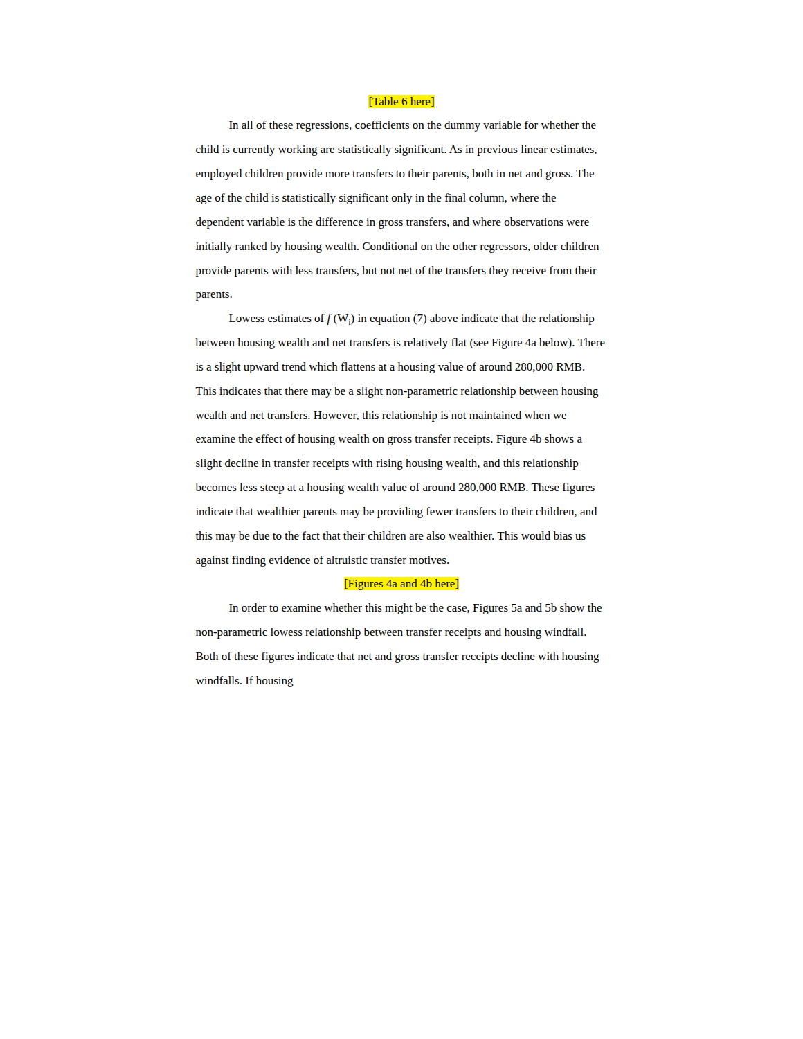[Table 6 here]
In all of these regressions, coefficients on the dummy variable for whether the child is currently working are statistically significant. As in previous linear estimates, employed children provide more transfers to their parents, both in net and gross. The age of the child is statistically significant only in the final column, where the dependent variable is the difference in gross transfers, and where observations were initially ranked by housing wealth. Conditional on the other regressors, older children provide parents with less transfers, but not net of the transfers they receive from their parents.
Lowess estimates of f (Wi) in equation (7) above indicate that the relationship between housing wealth and net transfers is relatively flat (see Figure 4a below). There is a slight upward trend which flattens at a housing value of around 280,000 RMB. This indicates that there may be a slight non-parametric relationship between housing wealth and net transfers. However, this relationship is not maintained when we examine the effect of housing wealth on gross transfer receipts. Figure 4b shows a slight decline in transfer receipts with rising housing wealth, and this relationship becomes less steep at a housing wealth value of around 280,000 RMB. These figures indicate that wealthier parents may be providing fewer transfers to their children, and this may be due to the fact that their children are also wealthier. This would bias us against finding evidence of altruistic transfer motives.
[Figures 4a and 4b here]
In order to examine whether this might be the case, Figures 5a and 5b show the non-parametric lowess relationship between transfer receipts and housing windfall. Both of these figures indicate that net and gross transfer receipts decline with housing windfalls. If housing